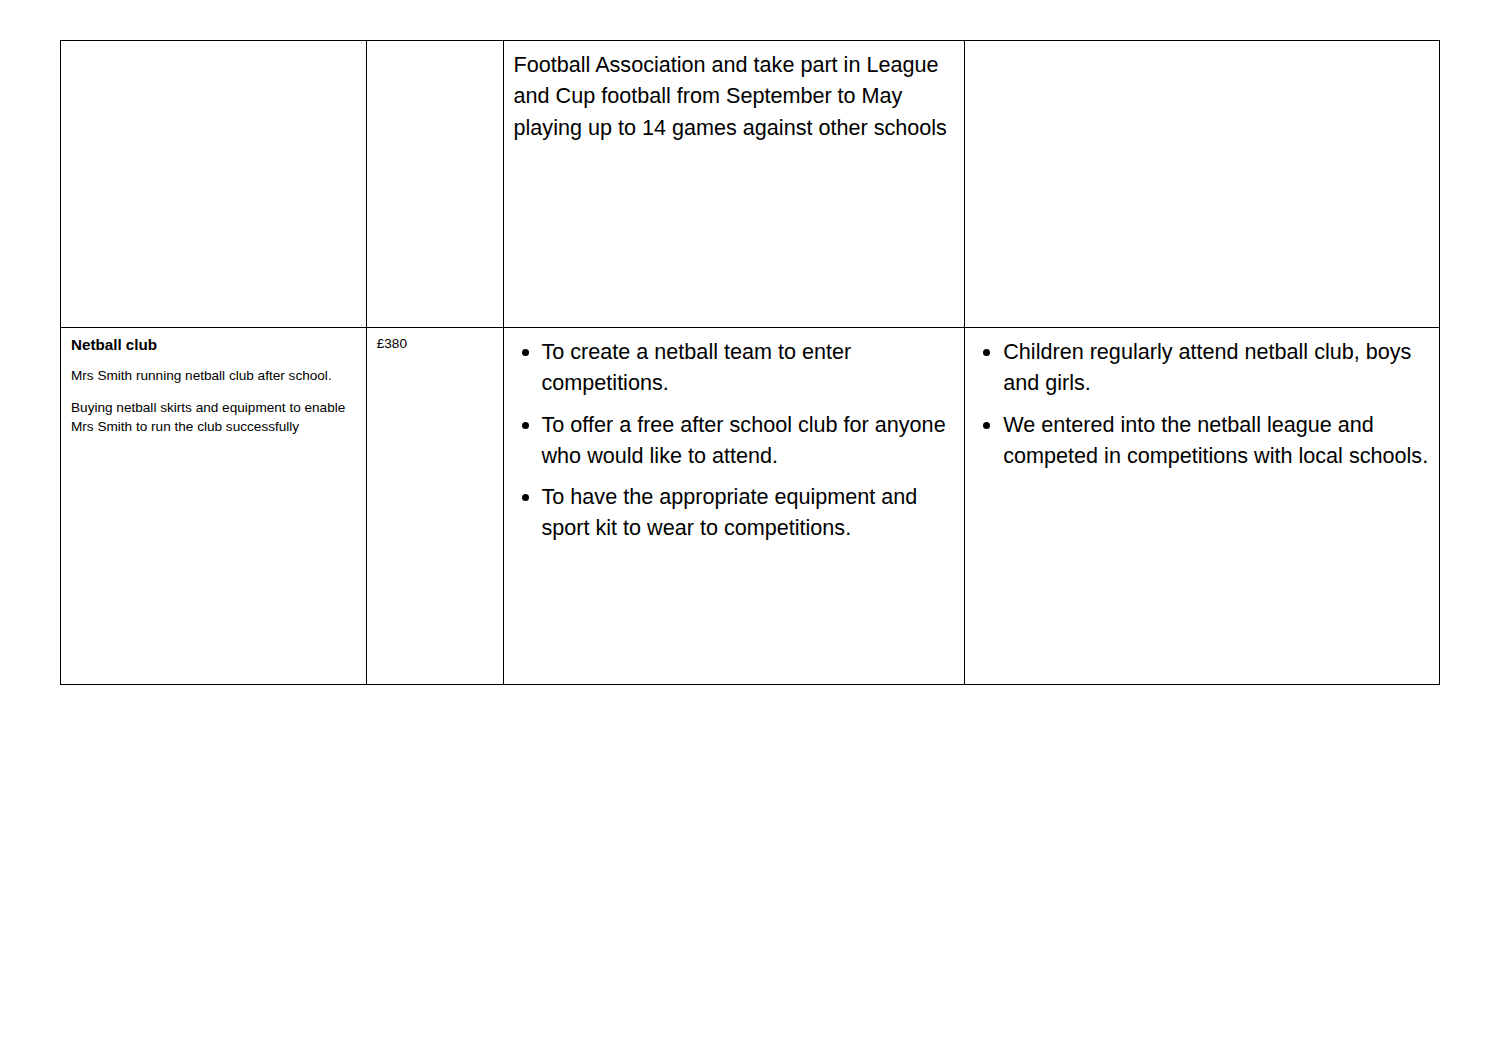| | | Football Association and take part in League and Cup football from September to May playing up to 14 games against other schools | |
| Netball club Mrs Smith running netball club after school. Buying netball skirts and equipment to enable Mrs Smith to run the club successfully | £380 | To create a netball team to enter competitions. To offer a free after school club for anyone who would like to attend. To have the appropriate equipment and sport kit to wear to competitions. | Children regularly attend netball club, boys and girls. We entered into the netball league and competed in competitions with local schools. |